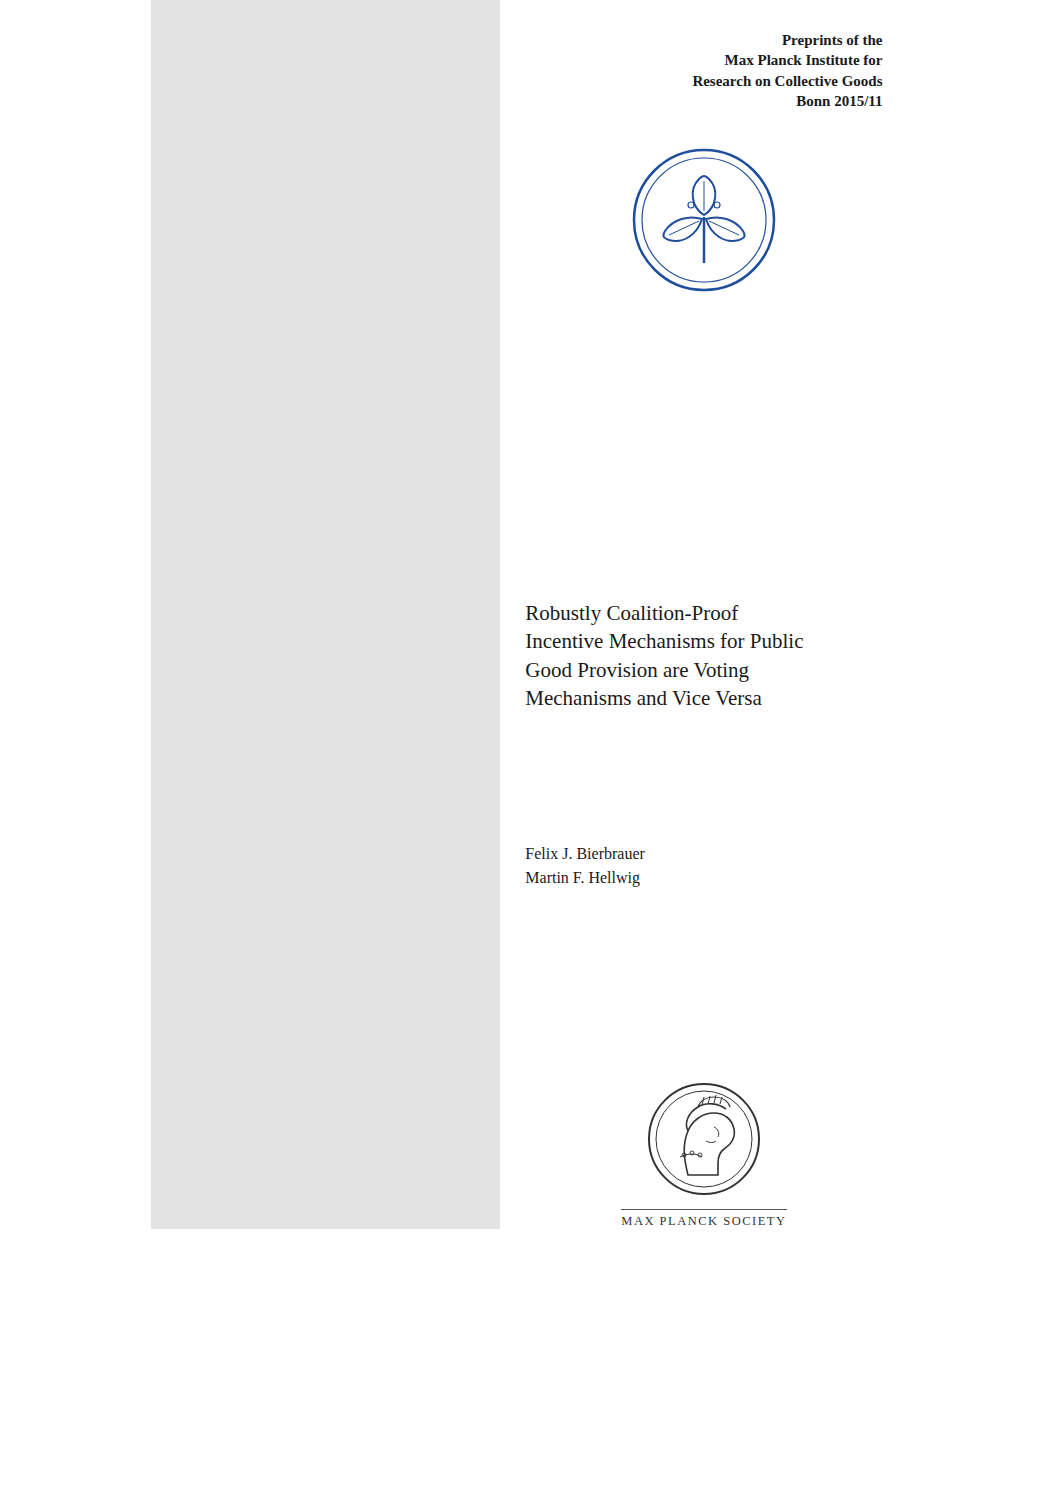Preprints of the
Max Planck Institute for
Research on Collective Goods
Bonn 2015/11
Robustly Coalition-Proof
Incentive Mechanisms for Public
Good Provision are Voting
Mechanisms and Vice Versa
Felix J. Bierbrauer
Martin F. Hellwig
MAX PLANCK SOCIETY